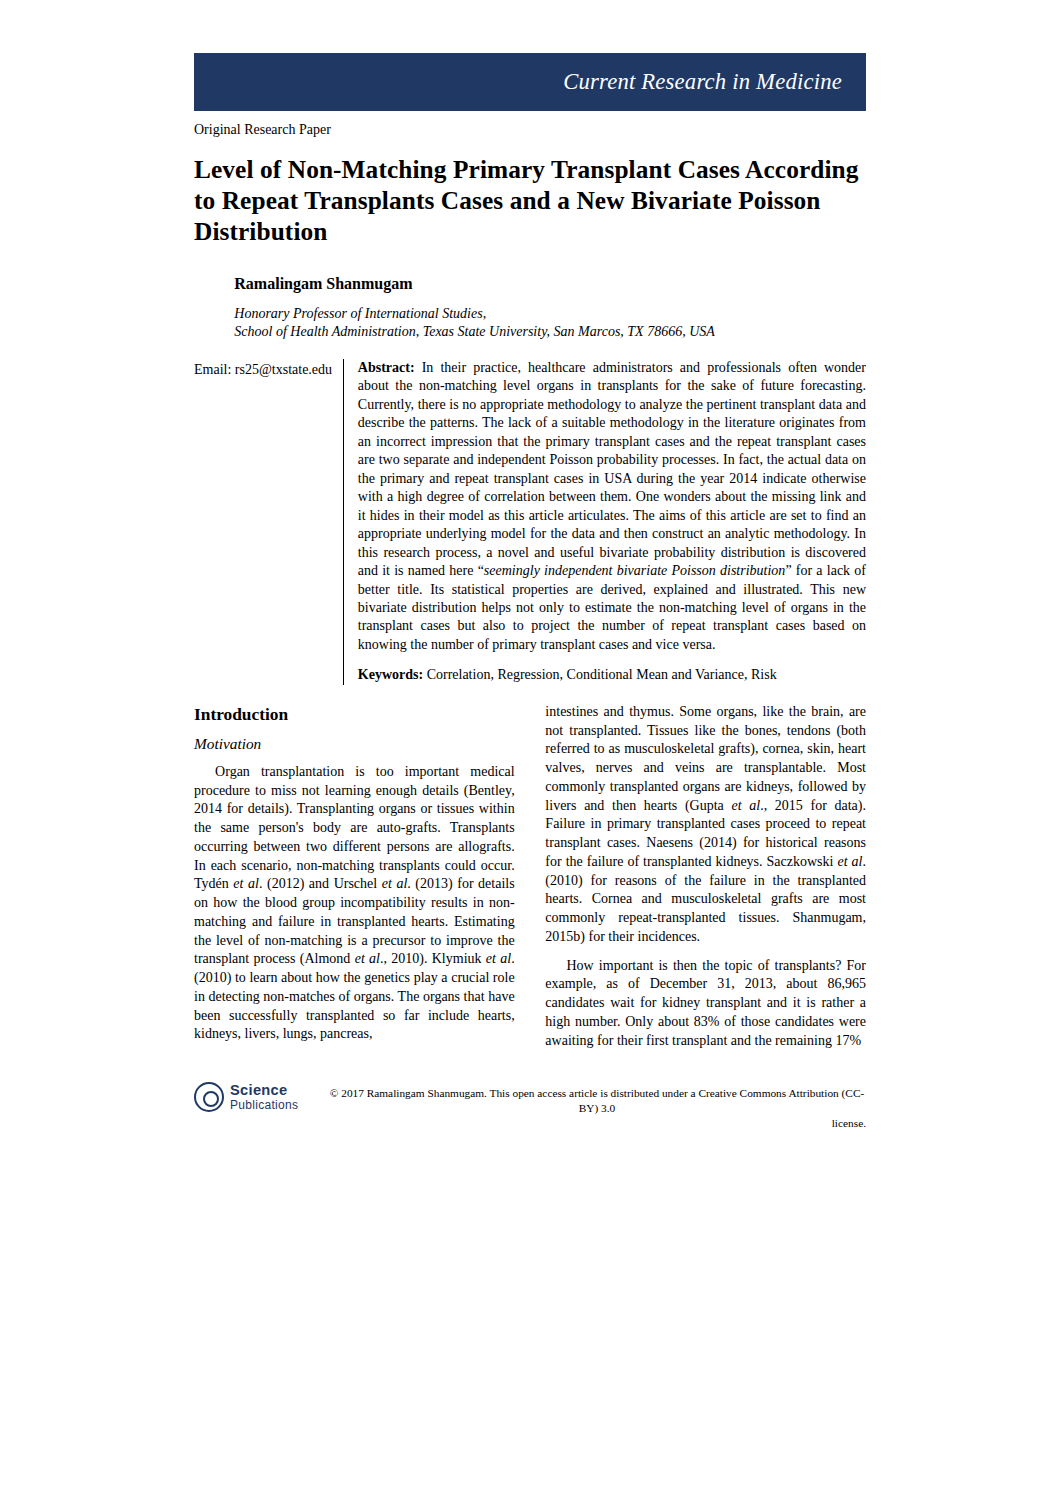Current Research in Medicine
Original Research Paper
Level of Non-Matching Primary Transplant Cases According to Repeat Transplants Cases and a New Bivariate Poisson Distribution
Ramalingam Shanmugam
Honorary Professor of International Studies,
School of Health Administration, Texas State University, San Marcos, TX 78666, USA
Email: rs25@txstate.edu
Abstract: In their practice, healthcare administrators and professionals often wonder about the non-matching level organs in transplants for the sake of future forecasting. Currently, there is no appropriate methodology to analyze the pertinent transplant data and describe the patterns. The lack of a suitable methodology in the literature originates from an incorrect impression that the primary transplant cases and the repeat transplant cases are two separate and independent Poisson probability processes. In fact, the actual data on the primary and repeat transplant cases in USA during the year 2014 indicate otherwise with a high degree of correlation between them. One wonders about the missing link and it hides in their model as this article articulates. The aims of this article are set to find an appropriate underlying model for the data and then construct an analytic methodology. In this research process, a novel and useful bivariate probability distribution is discovered and it is named here “seemingly independent bivariate Poisson distribution” for a lack of better title. Its statistical properties are derived, explained and illustrated. This new bivariate distribution helps not only to estimate the non-matching level of organs in the transplant cases but also to project the number of repeat transplant cases based on knowing the number of primary transplant cases and vice versa.
Keywords: Correlation, Regression, Conditional Mean and Variance, Risk
Introduction
Motivation
Organ transplantation is too important medical procedure to miss not learning enough details (Bentley, 2014 for details). Transplanting organs or tissues within the same person's body are auto-grafts. Transplants occurring between two different persons are allografts. In each scenario, non-matching transplants could occur. Tydén et al. (2012) and Urschel et al. (2013) for details on how the blood group incompatibility results in non-matching and failure in transplanted hearts. Estimating the level of non-matching is a precursor to improve the transplant process (Almond et al., 2010). Klymiuk et al. (2010) to learn about how the genetics play a crucial role in detecting non-matches of organs. The organs that have been successfully transplanted so far include hearts, kidneys, livers, lungs, pancreas,
intestines and thymus. Some organs, like the brain, are not transplanted. Tissues like the bones, tendons (both referred to as musculoskeletal grafts), cornea, skin, heart valves, nerves and veins are transplantable. Most commonly transplanted organs are kidneys, followed by livers and then hearts (Gupta et al., 2015 for data). Failure in primary transplanted cases proceed to repeat transplant cases. Naesens (2014) for historical reasons for the failure of transplanted kidneys. Saczkowski et al. (2010) for reasons of the failure in the transplanted hearts. Cornea and musculoskeletal grafts are most commonly repeat-transplanted tissues. Shanmugam, 2015b) for their incidences.
How important is then the topic of transplants? For example, as of December 31, 2013, about 86,965 candidates wait for kidney transplant and it is rather a high number. Only about 83% of those candidates were awaiting for their first transplant and the remaining 17%
Science
Publications
© 2017 Ramalingam Shanmugam. This open access article is distributed under a Creative Commons Attribution (CC-BY) 3.0
license.